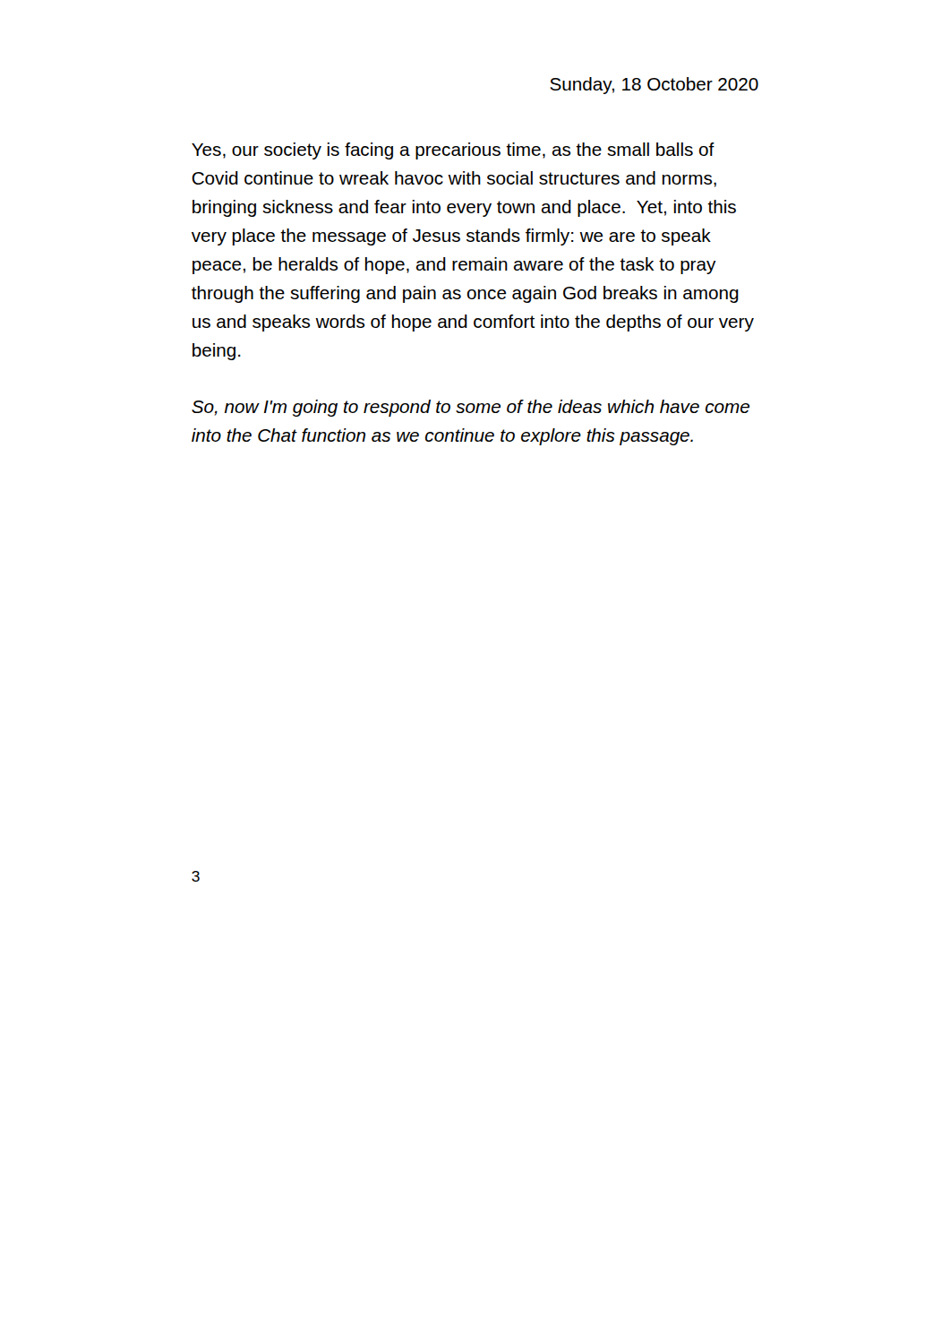Sunday, 18 October 2020
Yes, our society is facing a precarious time, as the small balls of Covid continue to wreak havoc with social structures and norms, bringing sickness and fear into every town and place. Yet, into this very place the message of Jesus stands firmly: we are to speak peace, be heralds of hope, and remain aware of the task to pray through the suffering and pain as once again God breaks in among us and speaks words of hope and comfort into the depths of our very being.
So, now I'm going to respond to some of the ideas which have come into the Chat function as we continue to explore this passage.
3